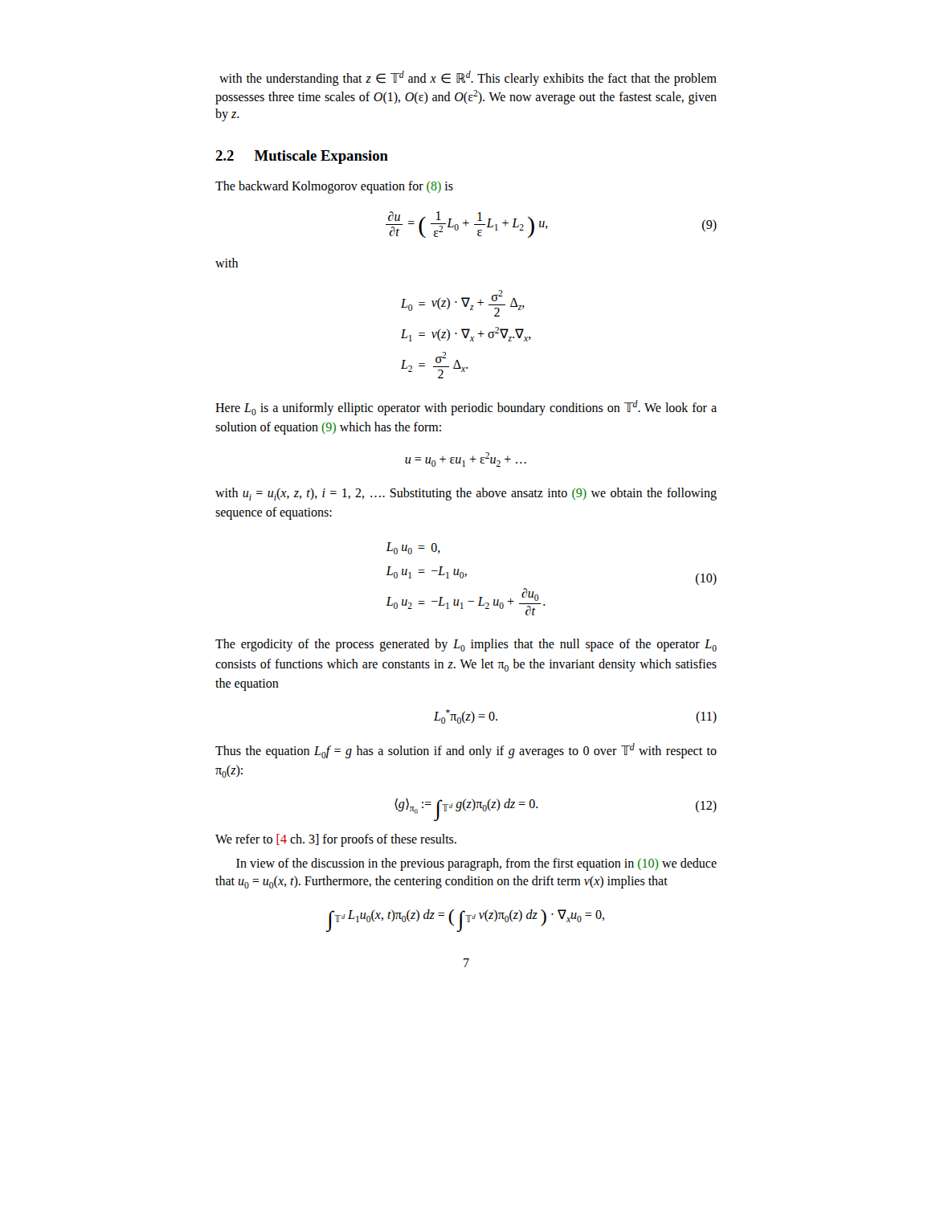with the understanding that z ∈ 𝕋d and x ∈ ℝd. This clearly exhibits the fact that the problem possesses three time scales of O(1), O(ε) and O(ε2). We now average out the fastest scale, given by z.
2.2 Mutiscale Expansion
The backward Kolmogorov equation for (8) is
∂u∂t = ( 1 ε2 L 0 + 1 ε L 1 + L 2 ) u, (9)
with
| L 0 | = | v ( z ) · ∇ z + σ 2 2 Δ z , |
| L 1 | = | v ( z ) · ∇ x + σ 2 ∇ z .∇ x , |
| L 2 | = | σ 2 2 Δ x . |
Here L 0 is a uniformly elliptic operator with periodic boundary conditions on 𝕋d. We look for a solution of equation (9) which has the form:
u = u 0 + εu 1 + ε2 u 2 + …
with ui = ui(x, z, t), i = 1, 2, …. Substituting the above ansatz into (9) we obtain the following sequence of equations:
| L 0 u 0 | = | 0, |
| L 0 u 1 | = | − L 1 u 0 , |
| L 0 u 2 | = | − L 1 u 1 − L 2 u 0 + ∂ u 0 ∂ t . |
(10)
The ergodicity of the process generated by L 0 implies that the null space of the operator L 0 consists of functions which are constants in z. We let π0 be the invariant density which satisfies the equation
L 0*π0(z) = 0. (11)
Thus the equation L 0 f = g has a solution if and only if g averages to 0 over 𝕋d with respect to π0(z):
⟨g⟩π0 := ∫𝕋d g(z)π0(z) dz = 0. (12)
We refer to [4 ch. 3] for proofs of these results.
In view of the discussion in the previous paragraph, from the first equation in (10) we deduce that u 0 = u 0(x, t). Furthermore, the centering condition on the drift term v(x) implies that
∫𝕋d L 1 u 0(x, t)π0(z) dz = ( ∫𝕋d v(z)π0(z) dz ) · ∇xu 0 = 0,
7